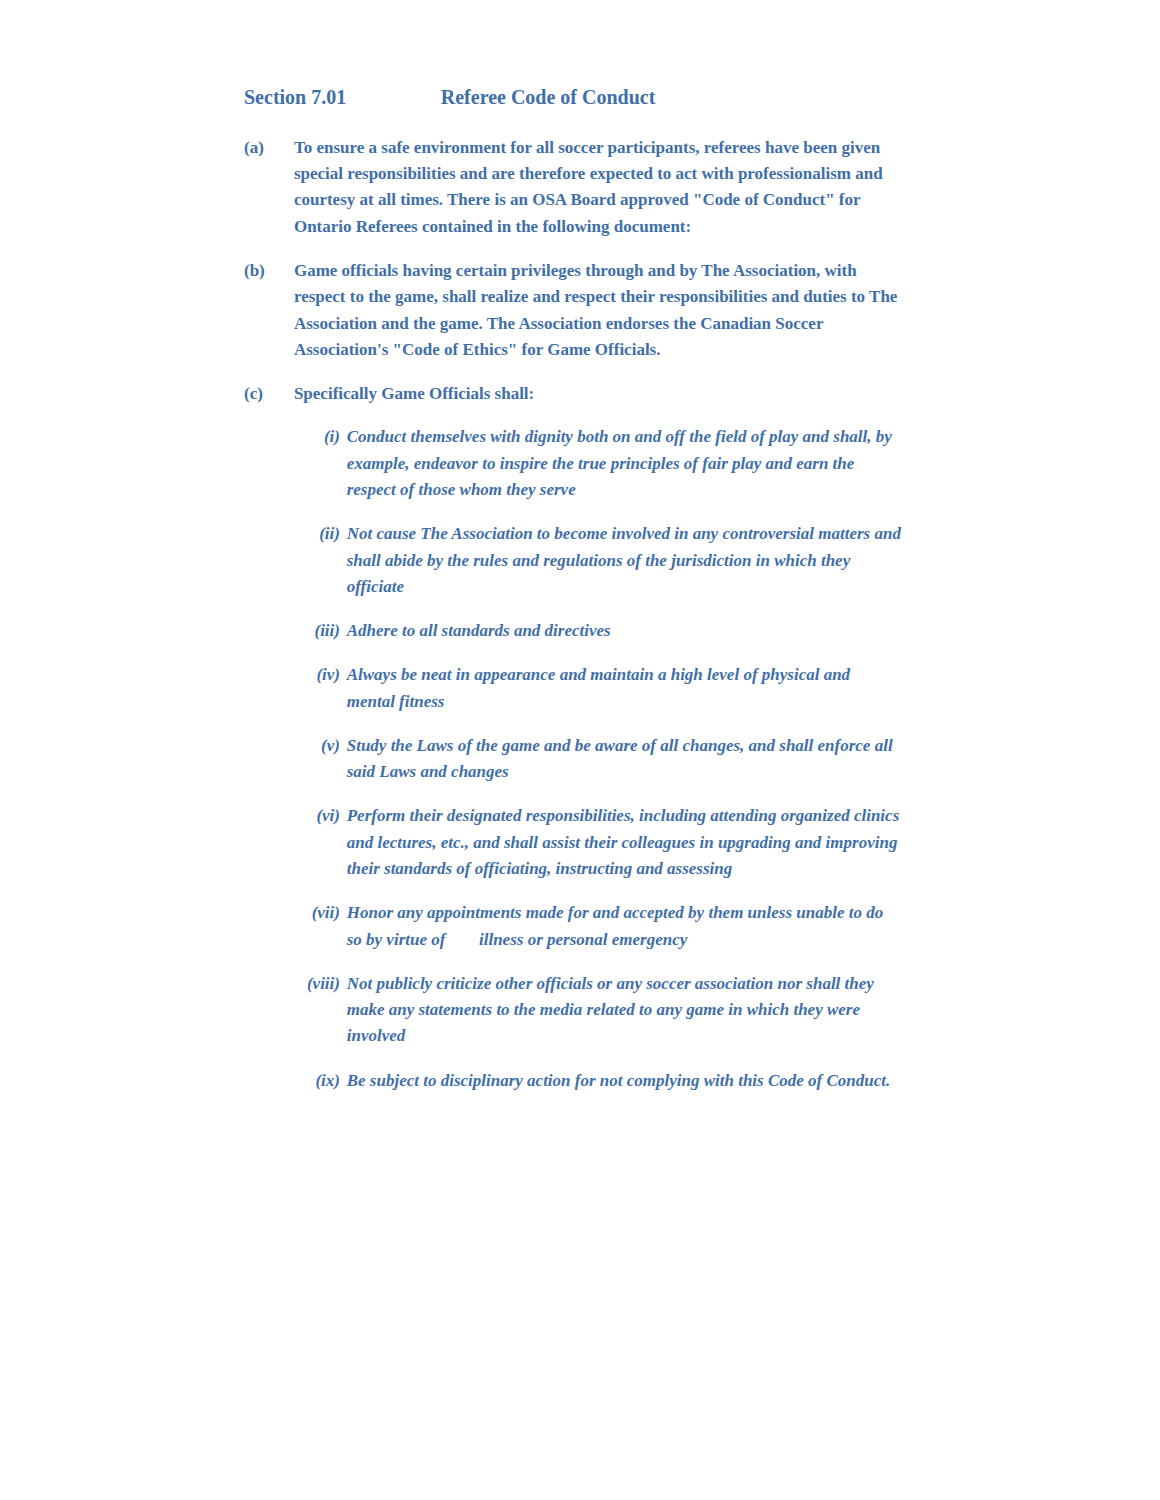Section 7.01 Referee Code of Conduct
(a) To ensure a safe environment for all soccer participants, referees have been given special responsibilities and are therefore expected to act with professionalism and courtesy at all times. There is an OSA Board approved "Code of Conduct" for Ontario Referees contained in the following document:
(b) Game officials having certain privileges through and by The Association, with respect to the game, shall realize and respect their responsibilities and duties to The Association and the game. The Association endorses the Canadian Soccer Association's "Code of Ethics" for Game Officials.
(c) Specifically Game Officials shall:
(i) Conduct themselves with dignity both on and off the field of play and shall, by example, endeavor to inspire the true principles of fair play and earn the respect of those whom they serve
(ii) Not cause The Association to become involved in any controversial matters and shall abide by the rules and regulations of the jurisdiction in which they officiate
(iii) Adhere to all standards and directives
(iv) Always be neat in appearance and maintain a high level of physical and mental fitness
(v) Study the Laws of the game and be aware of all changes, and shall enforce all said Laws and changes
(vi) Perform their designated responsibilities, including attending organized clinics and lectures, etc., and shall assist their colleagues in upgrading and improving their standards of officiating, instructing and assessing
(vii) Honor any appointments made for and accepted by them unless unable to do so by virtue of illness or personal emergency
(viii) Not publicly criticize other officials or any soccer association nor shall they make any statements to the media related to any game in which they were involved
(ix) Be subject to disciplinary action for not complying with this Code of Conduct.